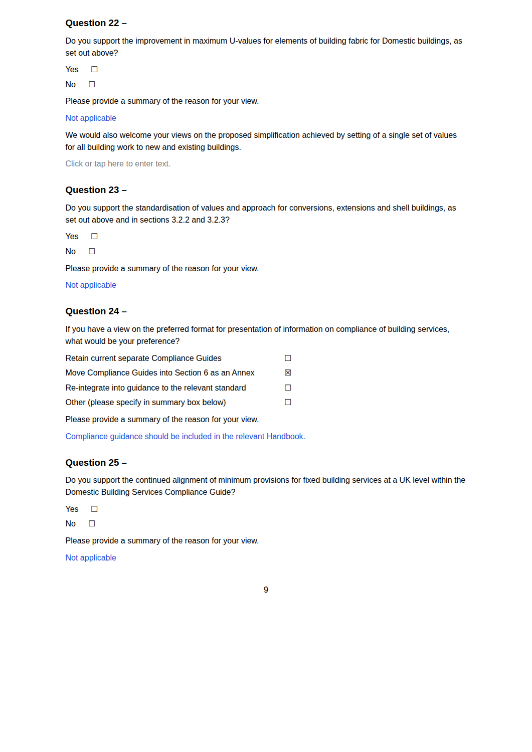Question 22 –
Do you support the improvement in maximum U-values for elements of building fabric for Domestic buildings, as set out above?
Yes ☐
No ☐
Please provide a summary of the reason for your view.
Not applicable
We would also welcome your views on the proposed simplification achieved by setting of a single set of values for all building work to new and existing buildings.
Click or tap here to enter text.
Question 23 –
Do you support the standardisation of values and approach for conversions, extensions and shell buildings, as set out above and in sections 3.2.2 and 3.2.3?
Yes ☐
No ☐
Please provide a summary of the reason for your view.
Not applicable
Question 24 –
If you have a view on the preferred format for presentation of information on compliance of building services, what would be your preference?
Retain current separate Compliance Guides☐
Move Compliance Guides into Section 6 as an Annex☒
Re-integrate into guidance to the relevant standard☐
Other (please specify in summary box below)☐
Please provide a summary of the reason for your view.
Compliance guidance should be included in the relevant Handbook.
Question 25 –
Do you support the continued alignment of minimum provisions for fixed building services at a UK level within the Domestic Building Services Compliance Guide?
Yes ☐
No ☐
Please provide a summary of the reason for your view.
Not applicable
9